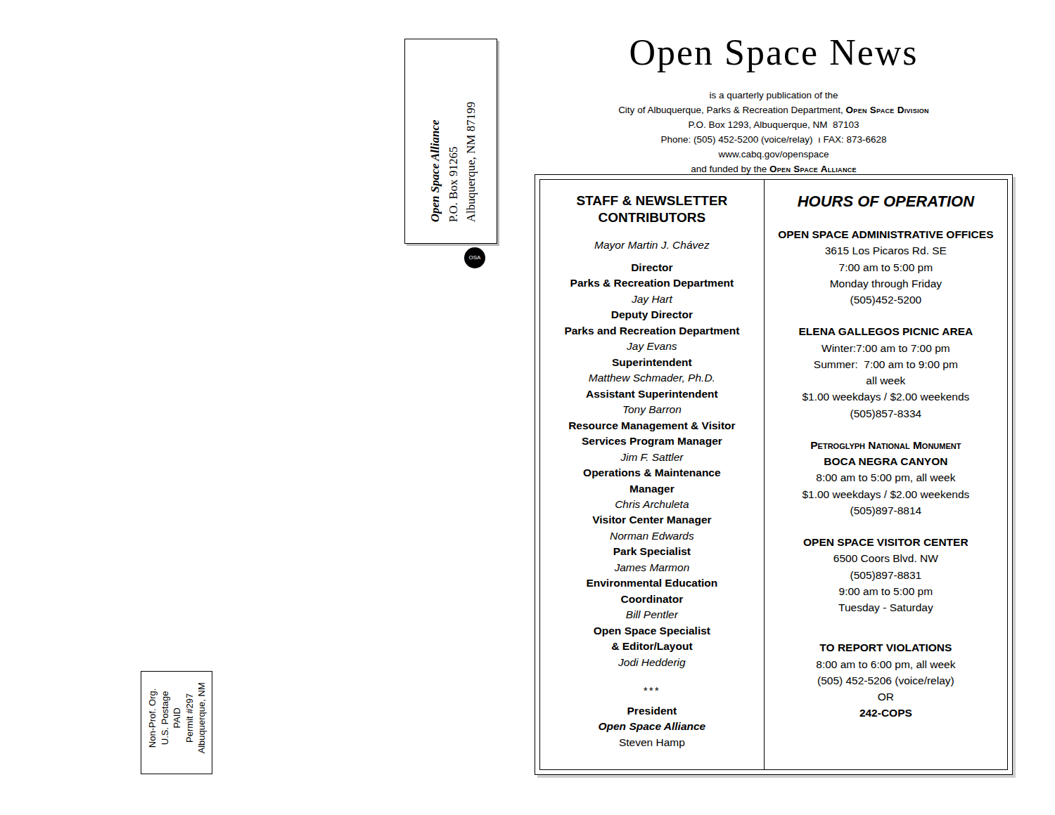Open Space Alliance
P.O. Box 91265
Albuquerque, NM 87199
OSA
Non-Prof. Org.
U.S. Postage
PAID
Permit #297
Albuquerque, NM
Open Space News
is a quarterly publication of the
City of Albuquerque, Parks & Recreation Department, Open Space Division
P.O. Box 1293, Albuquerque, NM 87103
Phone: (505) 452-5200 (voice/relay) ı FAX: 873-6628
www.cabq.gov/openspace
and funded by the Open Space Alliance
STAFF & NEWSLETTER
CONTRIBUTORS
Mayor Martin J. Chávez
Director
Parks & Recreation Department
Jay Hart
Deputy Director
Parks and Recreation Department
Jay Evans
Superintendent
Matthew Schmader, Ph.D.
Assistant Superintendent
Tony Barron
Resource Management & Visitor
Services Program Manager
Jim F. Sattler
Operations & Maintenance
Manager
Chris Archuleta
Visitor Center Manager
Norman Edwards
Park Specialist
James Marmon
Environmental Education
Coordinator
Bill Pentler
Open Space Specialist
& Editor/Layout
Jodi Hedderig
***
President
Open Space Alliance
Steven Hamp
HOURS OF OPERATION
OPEN SPACE ADMINISTRATIVE OFFICES
3615 Los Picaros Rd. SE
7:00 am to 5:00 pm
Monday through Friday
(505)452-5200
ELENA GALLEGOS PICNIC AREA
Winter:7:00 am to 7:00 pm
Summer: 7:00 am to 9:00 pm
all week
$1.00 weekdays / $2.00 weekends
(505)857-8334
Petroglyph National Monument
BOCA NEGRA CANYON
8:00 am to 5:00 pm, all week
$1.00 weekdays / $2.00 weekends
(505)897-8814
OPEN SPACE VISITOR CENTER
6500 Coors Blvd. NW
(505)897-8831
9:00 am to 5:00 pm
Tuesday - Saturday
TO REPORT VIOLATIONS
8:00 am to 6:00 pm, all week
(505) 452-5206 (voice/relay)
OR
242-COPS